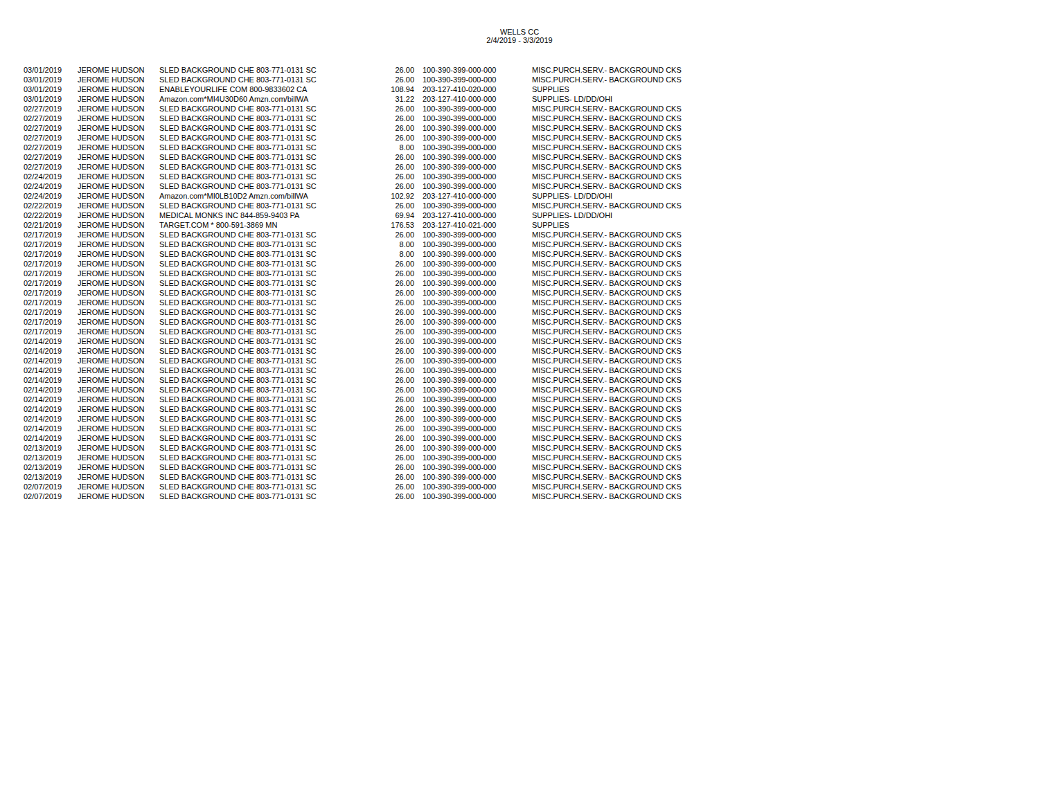WELLS CC
2/4/2019 - 3/3/2019
| 03/01/2019 | JEROME HUDSON | SLED BACKGROUND CHE 803-771-0131 SC | 26.00 | 100-390-399-000-000 | MISC.PURCH.SERV.- BACKGROUND CKS |
| 03/01/2019 | JEROME HUDSON | SLED BACKGROUND CHE 803-771-0131 SC | 26.00 | 100-390-399-000-000 | MISC.PURCH.SERV.- BACKGROUND CKS |
| 03/01/2019 | JEROME HUDSON | ENABLEYOURLIFE COM 800-9833602 CA | 108.94 | 203-127-410-020-000 | SUPPLIES |
| 03/01/2019 | JEROME HUDSON | Amazon.com*MI4U30D60 Amzn.com/billWA | 31.22 | 203-127-410-000-000 | SUPPLIES- LD/DD/OHI |
| 02/27/2019 | JEROME HUDSON | SLED BACKGROUND CHE 803-771-0131 SC | 26.00 | 100-390-399-000-000 | MISC.PURCH.SERV.- BACKGROUND CKS |
| 02/27/2019 | JEROME HUDSON | SLED BACKGROUND CHE 803-771-0131 SC | 26.00 | 100-390-399-000-000 | MISC.PURCH.SERV.- BACKGROUND CKS |
| 02/27/2019 | JEROME HUDSON | SLED BACKGROUND CHE 803-771-0131 SC | 26.00 | 100-390-399-000-000 | MISC.PURCH.SERV.- BACKGROUND CKS |
| 02/27/2019 | JEROME HUDSON | SLED BACKGROUND CHE 803-771-0131 SC | 26.00 | 100-390-399-000-000 | MISC.PURCH.SERV.- BACKGROUND CKS |
| 02/27/2019 | JEROME HUDSON | SLED BACKGROUND CHE 803-771-0131 SC | 8.00 | 100-390-399-000-000 | MISC.PURCH.SERV.- BACKGROUND CKS |
| 02/27/2019 | JEROME HUDSON | SLED BACKGROUND CHE 803-771-0131 SC | 26.00 | 100-390-399-000-000 | MISC.PURCH.SERV.- BACKGROUND CKS |
| 02/27/2019 | JEROME HUDSON | SLED BACKGROUND CHE 803-771-0131 SC | 26.00 | 100-390-399-000-000 | MISC.PURCH.SERV.- BACKGROUND CKS |
| 02/24/2019 | JEROME HUDSON | SLED BACKGROUND CHE 803-771-0131 SC | 26.00 | 100-390-399-000-000 | MISC.PURCH.SERV.- BACKGROUND CKS |
| 02/24/2019 | JEROME HUDSON | SLED BACKGROUND CHE 803-771-0131 SC | 26.00 | 100-390-399-000-000 | MISC.PURCH.SERV.- BACKGROUND CKS |
| 02/24/2019 | JEROME HUDSON | Amazon.com*MI0LB10D2 Amzn.com/billWA | 102.92 | 203-127-410-000-000 | SUPPLIES- LD/DD/OHI |
| 02/22/2019 | JEROME HUDSON | SLED BACKGROUND CHE 803-771-0131 SC | 26.00 | 100-390-399-000-000 | MISC.PURCH.SERV.- BACKGROUND CKS |
| 02/22/2019 | JEROME HUDSON | MEDICAL MONKS INC 844-859-9403 PA | 69.94 | 203-127-410-000-000 | SUPPLIES- LD/DD/OHI |
| 02/21/2019 | JEROME HUDSON | TARGET.COM * 800-591-3869 MN | 176.53 | 203-127-410-021-000 | SUPPLIES |
| 02/17/2019 | JEROME HUDSON | SLED BACKGROUND CHE 803-771-0131 SC | 26.00 | 100-390-399-000-000 | MISC.PURCH.SERV.- BACKGROUND CKS |
| 02/17/2019 | JEROME HUDSON | SLED BACKGROUND CHE 803-771-0131 SC | 8.00 | 100-390-399-000-000 | MISC.PURCH.SERV.- BACKGROUND CKS |
| 02/17/2019 | JEROME HUDSON | SLED BACKGROUND CHE 803-771-0131 SC | 8.00 | 100-390-399-000-000 | MISC.PURCH.SERV.- BACKGROUND CKS |
| 02/17/2019 | JEROME HUDSON | SLED BACKGROUND CHE 803-771-0131 SC | 26.00 | 100-390-399-000-000 | MISC.PURCH.SERV.- BACKGROUND CKS |
| 02/17/2019 | JEROME HUDSON | SLED BACKGROUND CHE 803-771-0131 SC | 26.00 | 100-390-399-000-000 | MISC.PURCH.SERV.- BACKGROUND CKS |
| 02/17/2019 | JEROME HUDSON | SLED BACKGROUND CHE 803-771-0131 SC | 26.00 | 100-390-399-000-000 | MISC.PURCH.SERV.- BACKGROUND CKS |
| 02/17/2019 | JEROME HUDSON | SLED BACKGROUND CHE 803-771-0131 SC | 26.00 | 100-390-399-000-000 | MISC.PURCH.SERV.- BACKGROUND CKS |
| 02/17/2019 | JEROME HUDSON | SLED BACKGROUND CHE 803-771-0131 SC | 26.00 | 100-390-399-000-000 | MISC.PURCH.SERV.- BACKGROUND CKS |
| 02/17/2019 | JEROME HUDSON | SLED BACKGROUND CHE 803-771-0131 SC | 26.00 | 100-390-399-000-000 | MISC.PURCH.SERV.- BACKGROUND CKS |
| 02/17/2019 | JEROME HUDSON | SLED BACKGROUND CHE 803-771-0131 SC | 26.00 | 100-390-399-000-000 | MISC.PURCH.SERV.- BACKGROUND CKS |
| 02/17/2019 | JEROME HUDSON | SLED BACKGROUND CHE 803-771-0131 SC | 26.00 | 100-390-399-000-000 | MISC.PURCH.SERV.- BACKGROUND CKS |
| 02/14/2019 | JEROME HUDSON | SLED BACKGROUND CHE 803-771-0131 SC | 26.00 | 100-390-399-000-000 | MISC.PURCH.SERV.- BACKGROUND CKS |
| 02/14/2019 | JEROME HUDSON | SLED BACKGROUND CHE 803-771-0131 SC | 26.00 | 100-390-399-000-000 | MISC.PURCH.SERV.- BACKGROUND CKS |
| 02/14/2019 | JEROME HUDSON | SLED BACKGROUND CHE 803-771-0131 SC | 26.00 | 100-390-399-000-000 | MISC.PURCH.SERV.- BACKGROUND CKS |
| 02/14/2019 | JEROME HUDSON | SLED BACKGROUND CHE 803-771-0131 SC | 26.00 | 100-390-399-000-000 | MISC.PURCH.SERV.- BACKGROUND CKS |
| 02/14/2019 | JEROME HUDSON | SLED BACKGROUND CHE 803-771-0131 SC | 26.00 | 100-390-399-000-000 | MISC.PURCH.SERV.- BACKGROUND CKS |
| 02/14/2019 | JEROME HUDSON | SLED BACKGROUND CHE 803-771-0131 SC | 26.00 | 100-390-399-000-000 | MISC.PURCH.SERV.- BACKGROUND CKS |
| 02/14/2019 | JEROME HUDSON | SLED BACKGROUND CHE 803-771-0131 SC | 26.00 | 100-390-399-000-000 | MISC.PURCH.SERV.- BACKGROUND CKS |
| 02/14/2019 | JEROME HUDSON | SLED BACKGROUND CHE 803-771-0131 SC | 26.00 | 100-390-399-000-000 | MISC.PURCH.SERV.- BACKGROUND CKS |
| 02/14/2019 | JEROME HUDSON | SLED BACKGROUND CHE 803-771-0131 SC | 26.00 | 100-390-399-000-000 | MISC.PURCH.SERV.- BACKGROUND CKS |
| 02/14/2019 | JEROME HUDSON | SLED BACKGROUND CHE 803-771-0131 SC | 26.00 | 100-390-399-000-000 | MISC.PURCH.SERV.- BACKGROUND CKS |
| 02/14/2019 | JEROME HUDSON | SLED BACKGROUND CHE 803-771-0131 SC | 26.00 | 100-390-399-000-000 | MISC.PURCH.SERV.- BACKGROUND CKS |
| 02/13/2019 | JEROME HUDSON | SLED BACKGROUND CHE 803-771-0131 SC | 26.00 | 100-390-399-000-000 | MISC.PURCH.SERV.- BACKGROUND CKS |
| 02/13/2019 | JEROME HUDSON | SLED BACKGROUND CHE 803-771-0131 SC | 26.00 | 100-390-399-000-000 | MISC.PURCH.SERV.- BACKGROUND CKS |
| 02/13/2019 | JEROME HUDSON | SLED BACKGROUND CHE 803-771-0131 SC | 26.00 | 100-390-399-000-000 | MISC.PURCH.SERV.- BACKGROUND CKS |
| 02/13/2019 | JEROME HUDSON | SLED BACKGROUND CHE 803-771-0131 SC | 26.00 | 100-390-399-000-000 | MISC.PURCH.SERV.- BACKGROUND CKS |
| 02/07/2019 | JEROME HUDSON | SLED BACKGROUND CHE 803-771-0131 SC | 26.00 | 100-390-399-000-000 | MISC.PURCH.SERV.- BACKGROUND CKS |
| 02/07/2019 | JEROME HUDSON | SLED BACKGROUND CHE 803-771-0131 SC | 26.00 | 100-390-399-000-000 | MISC.PURCH.SERV.- BACKGROUND CKS |